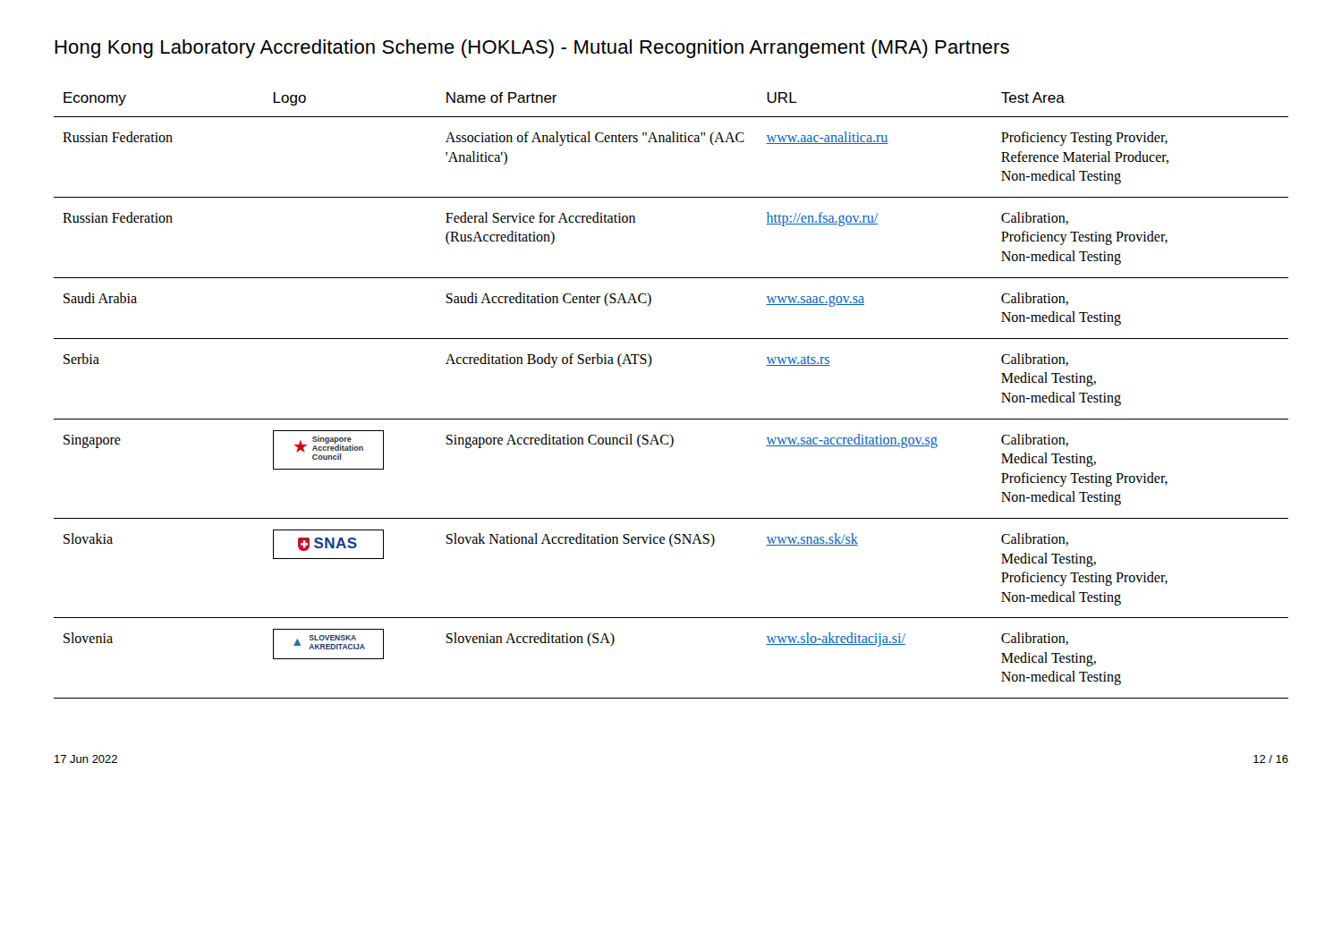Hong Kong Laboratory Accreditation Scheme (HOKLAS) - Mutual Recognition Arrangement (MRA) Partners
| Economy | Logo | Name of Partner | URL | Test Area |
| --- | --- | --- | --- | --- |
| Russian Federation | | Association of Analytical Centers "Analitica" (AAC 'Analitica') | www.aac-analitica.ru | Proficiency Testing Provider, Reference Material Producer, Non-medical Testing |
| Russian Federation | | Federal Service for Accreditation (RusAccreditation) | http://en.fsa.gov.ru/ | Calibration, Proficiency Testing Provider, Non-medical Testing |
| Saudi Arabia | | Saudi Accreditation Center (SAAC) | www.saac.gov.sa | Calibration, Non-medical Testing |
| Serbia | | Accreditation Body of Serbia (ATS) | www.ats.rs | Calibration, Medical Testing, Non-medical Testing |
| Singapore | Singapore Accreditation Council | Singapore Accreditation Council (SAC) | www.sac-accreditation.gov.sg | Calibration, Medical Testing, Proficiency Testing Provider, Non-medical Testing |
| Slovakia | ✚ SNAS | Slovak National Accreditation Service (SNAS) | www.snas.sk/sk | Calibration, Medical Testing, Proficiency Testing Provider, Non-medical Testing |
| Slovenia | SLOVENSKA AKREDITACIJA | Slovenian Accreditation (SA) | www.slo-akreditacija.si/ | Calibration, Medical Testing, Non-medical Testing |
17 Jun 2022 12 / 16